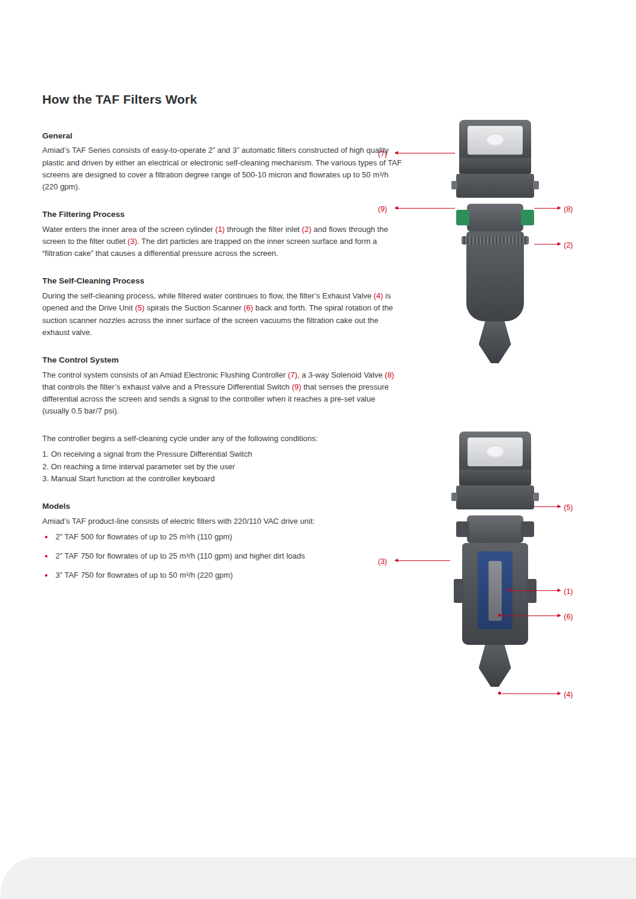How the TAF Filters Work
General
Amiad’s TAF Series consists of easy-to-operate 2” and 3” automatic filters constructed of high quality plastic and driven by either an electrical or electronic self-cleaning mechanism. The various types of TAF screens are designed to cover a filtration degree range of 500-10 micron and flowrates up to 50 m³/h (220 gpm).
The Filtering Process
Water enters the inner area of the screen cylinder (1) through the filter inlet (2) and flows through the screen to the filter outlet (3). The dirt particles are trapped on the inner screen surface and form a “filtration cake” that causes a differential pressure across the screen.
The Self-Cleaning Process
During the self-cleaning process, while filtered water continues to flow, the filter’s Exhaust Valve (4) is opened and the Drive Unit (5) spirals the Suction Scanner (6) back and forth. The spiral rotation of the suction scanner nozzles across the inner surface of the screen vacuums the filtration cake out the exhaust valve.
The Control System
The control system consists of an Amiad Electronic Flushing Controller (7), a 3-way Solenoid Valve (8) that controls the filter’s exhaust valve and a Pressure Differential Switch (9) that senses the pressure differential across the screen and sends a signal to the controller when it reaches a pre-set value (usually 0.5 bar/7 psi).
The controller begins a self-cleaning cycle under any of the following conditions:
1. On receiving a signal from the Pressure Differential Switch
2. On reaching a time interval parameter set by the user
3. Manual Start function at the controller keyboard
Models
Amiad’s TAF product-line consists of electric filters with 220/110 VAC drive unit:
2” TAF 500 for flowrates of up to 25 m³/h (110 gpm)
2” TAF 750 for flowrates of up to 25 m³/h (110 gpm) and higher dirt loads
3” TAF 750 for flowrates of up to 50 m³/h (220 gpm)
(7) (9) (8) (2)
(5) (3) (1) (6) (4)